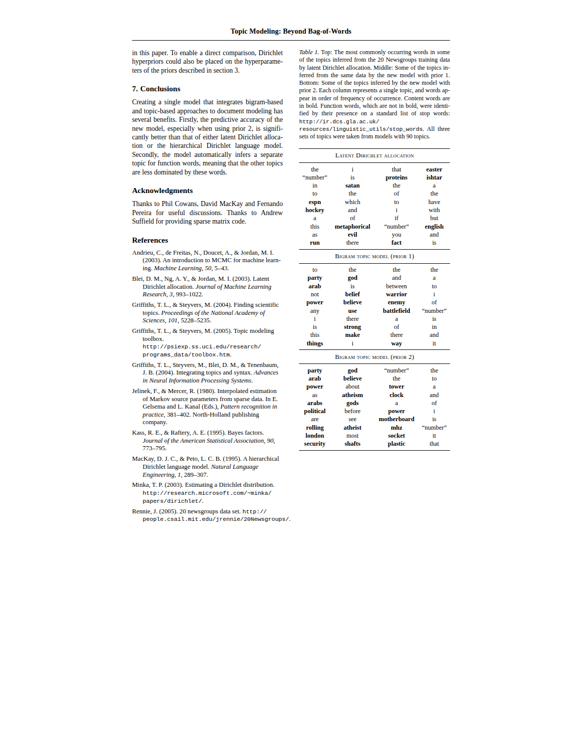Topic Modeling: Beyond Bag-of-Words
in this paper. To enable a direct comparison, Dirichlet hyperpriors could also be placed on the hyperparameters of the priors described in section 3.
7. Conclusions
Creating a single model that integrates bigram-based and topic-based approaches to document modeling has several benefits. Firstly, the predictive accuracy of the new model, especially when using prior 2, is significantly better than that of either latent Dirichlet allocation or the hierarchical Dirichlet language model. Secondly, the model automatically infers a separate topic for function words, meaning that the other topics are less dominated by these words.
Acknowledgments
Thanks to Phil Cowans, David MacKay and Fernando Pereira for useful discussions. Thanks to Andrew Suffield for providing sparse matrix code.
References
Andrieu, C., de Freitas, N., Doucet, A., & Jordan, M. I. (2003). An introduction to MCMC for machine learning. Machine Learning, 50, 5–43.
Blei, D. M., Ng, A. Y., & Jordan, M. I. (2003). Latent Dirichlet allocation. Journal of Machine Learning Research, 3, 993–1022.
Griffiths, T. L., & Steyvers, M. (2004). Finding scientific topics. Proceedings of the National Academy of Sciences, 101, 5228–5235.
Griffiths, T. L., & Steyvers, M. (2005). Topic modeling toolbox. http://psiexp.ss.uci.edu/research/ programs_data/toolbox.htm.
Griffiths, T. L., Steyvers, M., Blei, D. M., & Tenenbaum, J. B. (2004). Integrating topics and syntax. Advances in Neural Information Processing Systems.
Jelinek, F., & Mercer, R. (1980). Interpolated estimation of Markov source parameters from sparse data. In E. Gelsema and L. Kanal (Eds.), Pattern recognition in practice, 381–402. North-Holland publishing company.
Kass, R. E., & Raftery, A. E. (1995). Bayes factors. Journal of the American Statistical Association, 90, 773–795.
MacKay, D. J. C., & Peto, L. C. B. (1995). A hierarchical Dirichlet language model. Natural Language Engineering, 1, 289–307.
Minka, T. P. (2003). Estimating a Dirichlet distribution. http://research.microsoft.com/~minka/ papers/dirichlet/.
Rennie, J. (2005). 20 newsgroups data set. http:// people.csail.mit.edu/jrennie/20Newsgroups/.
Table 1. Top: The most commonly occurring words in some of the topics inferred from the 20 Newsgroups training data by latent Dirichlet allocation. Middle: Some of the topics inferred from the same data by the new model with prior 1. Bottom: Some of the topics inferred by the new model with prior 2. Each column represents a single topic, and words appear in order of frequency of occurrence. Content words are in bold. Function words, which are not in bold, were identified by their presence on a standard list of stop words: http://ir.dcs.gla.ac.uk/ resources/linguistic_utils/stop_words. All three sets of topics were taken from models with 90 topics.
| Latent Dirichlet allocation |
| the | i | that | easter |
| “number” | is | proteins | ishtar |
| in | satan | the | a |
| to | the | of | the |
| espn | which | to | have |
| hockey | and | i | with |
| a | of | if | but |
| this | metaphorical | “number” | english |
| as | evil | you | and |
| run | there | fact | is |
| Bigram topic model (prior 1) |
| to | the | the | the |
| party | god | and | a |
| arab | is | between | to |
| not | belief | warrior | i |
| power | believe | enemy | of |
| any | use | battlefield | “number” |
| i | there | a | is |
| is | strong | of | in |
| this | make | there | and |
| things | i | way | it |
| Bigram topic model (prior 2) |
| party | god | “number” | the |
| arab | believe | the | to |
| power | about | tower | a |
| as | atheism | clock | and |
| arabs | gods | a | of |
| political | before | power | i |
| are | see | motherboard | is |
| rolling | atheist | mhz | “number” |
| london | most | socket | it |
| security | shafts | plastic | that |